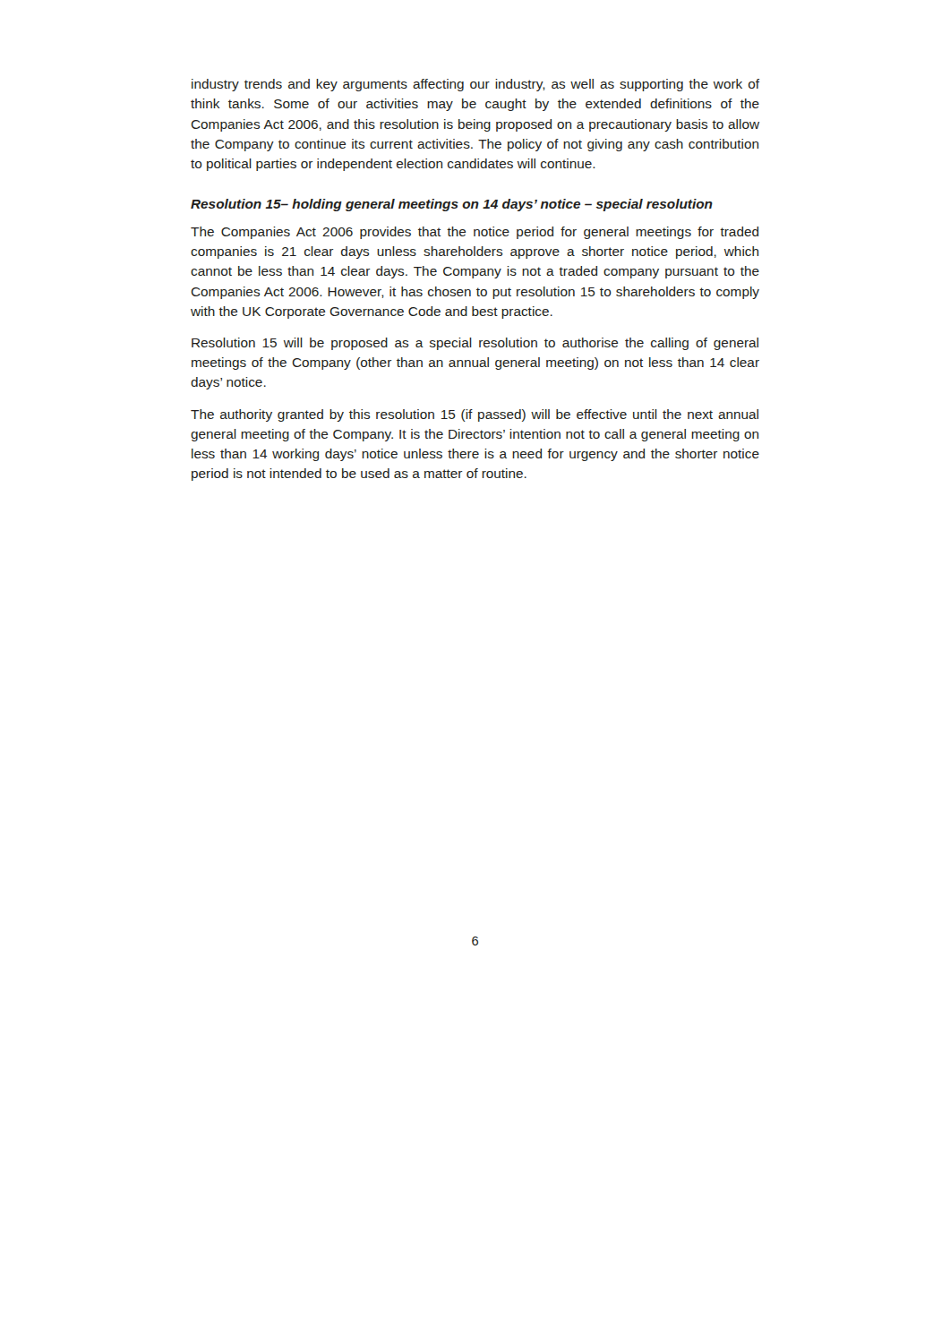industry trends and key arguments affecting our industry, as well as supporting the work of think tanks. Some of our activities may be caught by the extended definitions of the Companies Act 2006, and this resolution is being proposed on a precautionary basis to allow the Company to continue its current activities. The policy of not giving any cash contribution to political parties or independent election candidates will continue.
Resolution 15– holding general meetings on 14 days’ notice – special resolution
The Companies Act 2006 provides that the notice period for general meetings for traded companies is 21 clear days unless shareholders approve a shorter notice period, which cannot be less than 14 clear days. The Company is not a traded company pursuant to the Companies Act 2006. However, it has chosen to put resolution 15 to shareholders to comply with the UK Corporate Governance Code and best practice.
Resolution 15 will be proposed as a special resolution to authorise the calling of general meetings of the Company (other than an annual general meeting) on not less than 14 clear days’ notice.
The authority granted by this resolution 15 (if passed) will be effective until the next annual general meeting of the Company. It is the Directors’ intention not to call a general meeting on less than 14 working days’ notice unless there is a need for urgency and the shorter notice period is not intended to be used as a matter of routine.
6